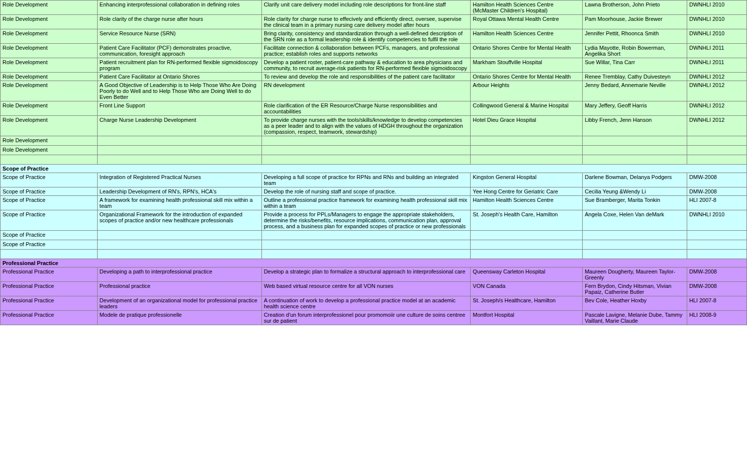| Role Development | Enhancing interprofessional collaboration in defining roles | Clarify unit care delivery model including role descriptions for front-line staff | Hamilton Health Sciences Centre (McMaster Children's Hospital) | Lawna Brotherson, John Prieto | DWNHLI 2010 |
| Role Development | Role clarity of the charge nurse after hours | Role clarity for charge nurse to effecively and efficiently direct, oversee, supervise the clinical team in a primary nursing care delivery model after hours | Royal Ottawa Mental Health Centre | Pam Moorhouse, Jackie Brewer | DWNHLI 2010 |
| Role Development | Service Resource Nurse (SRN) | Bring clarity, consistency and standardization through a well-defined description of the SRN role as a formal leadership role & identify competencies to fulfil the role | Hamilton Health Sciences Centre | Jennifer Pettit, Rhoonca Smith | DWNHLI 2010 |
| Role Development | Patient Care Facilitator (PCF) demonstrates proactive, communication, foresight approach | Facilitate connection & collaboration between PCFs, managers, and professional practice; establish roles and supports networks | Ontario Shores Centre for Mental Health | Lydia Mayotte, Robin Bowerman, Angelika Short | DWNHLI 2011 |
| Role Development | Patient recruitment plan for RN-performed flexible sigmoidoscopy program | Develop a patient roster, patient-care pathway & education to area physicians and community, to recruit average-risk patients for RN-performed flexible sigmoidoscopy | Markham Stouffville Hospital | Sue Willar, Tina Carr | DWNHLI 2011 |
| Role Development | Patient Care Facilitator at Ontario Shores | To review and develop the role and responsibilities of the patient care facilitator | Ontario Shores Centre for Mental Health | Renee Tremblay, Cathy Duivesteyn | DWNHLI 2012 |
| Role Development | A Good Objective of Leadership is to Help Those Who Are Doing Poorly to do Well and to Help Those Who are Doing Well to do Even Better | RN development | Arbour Heights | Jenny Bedard, Annemarie Neville | DWNHLI 2012 |
| Role Development | Front Line Support | Role clarification of the ER Resource/Charge Nurse responsibilities and accountabilities | Collingwood General & Marine Hospital | Mary Jeffery, Geoff Harris | DWNHLI 2012 |
| Role Development | Charge Nurse Leadership Development | To provide charge nurses with the tools/skills/knowledge to develop competencies as a peer leader and to align with the values of HDGH throughout the organization (compassion, respect, teamwork, stewardship) | Hotel Dieu Grace Hospital | Libby French, Jenn Hanson | DWNHLI 2012 |
| Role Development | | | | | |
| Role Development | | | | | |
| Scope of Practice |
| Scope of Practice | Integration of Registered Practical Nurses | Developing a full scope of practice for RPNs and RNs and building an integrated team | Kingston General Hospital | Darlene Bowman, Delanya Podgers | DMW-2008 |
| Scope of Practice | Leadership Development of RN's, RPN's, HCA's | Develop the role of nursing staff and scope of practice. | Yee Hong Centre for Geriatric Care | Cecilia Yeung &Wendy Li | DMW-2008 |
| Scope of Practice | A framework for examining health professional skill mix within a team | Outline a professional practice framework for examining health professional skill mix within a team | Hamilton Health Sciences Centre | Sue Bramberger, Marita Tonkin | HLI 2007-8 |
| Scope of Practice | Organizational Framework for the introduction of expanded scopes of practice and/or new healthcare professionals | Provide a process for PPLs/Managers to engage the appropriate stakeholders, determine the risks/benefits, resource implications, communication plan, approval process, and a business plan for expanded scopes of practice or new professionals | St. Joseph's Health Care, Hamilton | Angela Coxe, Helen Van deMark | DWNHLI 2010 |
| Scope of Practice | | | | | |
| Scope of Practice | | | | | |
| Professional Practice |
| Professional Practice | Developing a path to interprofessional practice | Develop a strategic plan to formalize a structural approach to interprofessional care | Queensway Carleton Hospital | Maureen Dougherty, Maureen Taylor-Greenly | DMW-2008 |
| Professional Practice | Professional practice | Web based virtual resource centre for all VON nurses | VON Canada | Fern Brydon, Cindy Hitsman, Vivian Papaiz, Catherine Butler | DMW-2008 |
| Professional Practice | Development of an organizational model for professional practice leaders | A continuation of work to develop a professional practice model at an academic health science centre | St. Joseph/s Healthcare, Hamilton | Bev Cole, Heather Hoxby | HLI 2007-8 |
| Professional Practice | Modele de pratique professionelle | Creation d'un forum interprofessionel pour promomoiir une culture de soins centree sur de patient | Montfort Hospital | Pascale Lavigne, Melanie Dube, Tammy Vaillant, Marie Claude | HLI 2008-9 |